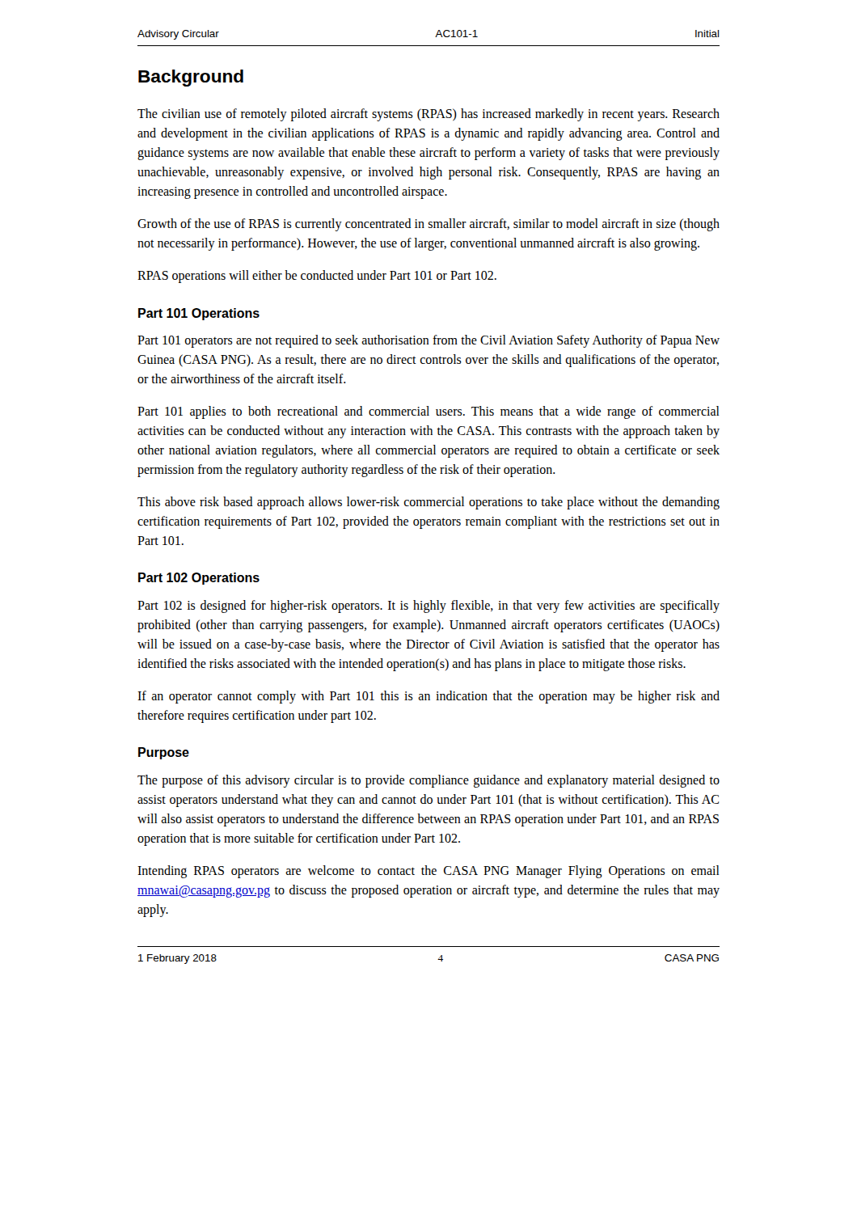Advisory Circular AC101-1 Initial
Background
The civilian use of remotely piloted aircraft systems (RPAS) has increased markedly in recent years. Research and development in the civilian applications of RPAS is a dynamic and rapidly advancing area. Control and guidance systems are now available that enable these aircraft to perform a variety of tasks that were previously unachievable, unreasonably expensive, or involved high personal risk. Consequently, RPAS are having an increasing presence in controlled and uncontrolled airspace.
Growth of the use of RPAS is currently concentrated in smaller aircraft, similar to model aircraft in size (though not necessarily in performance). However, the use of larger, conventional unmanned aircraft is also growing.
RPAS operations will either be conducted under Part 101 or Part 102.
Part 101 Operations
Part 101 operators are not required to seek authorisation from the Civil Aviation Safety Authority of Papua New Guinea (CASA PNG). As a result, there are no direct controls over the skills and qualifications of the operator, or the airworthiness of the aircraft itself.
Part 101 applies to both recreational and commercial users. This means that a wide range of commercial activities can be conducted without any interaction with the CASA. This contrasts with the approach taken by other national aviation regulators, where all commercial operators are required to obtain a certificate or seek permission from the regulatory authority regardless of the risk of their operation.
This above risk based approach allows lower-risk commercial operations to take place without the demanding certification requirements of Part 102, provided the operators remain compliant with the restrictions set out in Part 101.
Part 102 Operations
Part 102 is designed for higher-risk operators. It is highly flexible, in that very few activities are specifically prohibited (other than carrying passengers, for example). Unmanned aircraft operators certificates (UAOCs) will be issued on a case-by-case basis, where the Director of Civil Aviation is satisfied that the operator has identified the risks associated with the intended operation(s) and has plans in place to mitigate those risks.
If an operator cannot comply with Part 101 this is an indication that the operation may be higher risk and therefore requires certification under part 102.
Purpose
The purpose of this advisory circular is to provide compliance guidance and explanatory material designed to assist operators understand what they can and cannot do under Part 101 (that is without certification). This AC will also assist operators to understand the difference between an RPAS operation under Part 101, and an RPAS operation that is more suitable for certification under Part 102.
Intending RPAS operators are welcome to contact the CASA PNG Manager Flying Operations on email mnawai@casapng.gov.pg to discuss the proposed operation or aircraft type, and determine the rules that may apply.
1 February 2018 4 CASA PNG